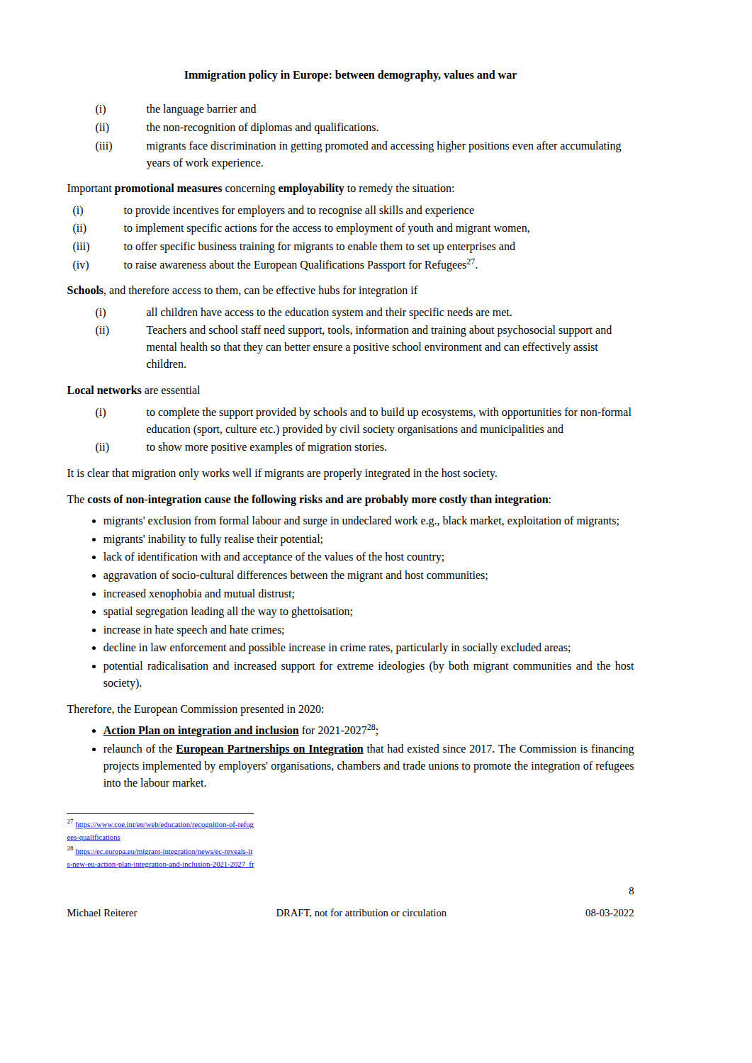Immigration policy in Europe: between demography, values and war
(i) the language barrier and
(ii) the non-recognition of diplomas and qualifications.
(iii) migrants face discrimination in getting promoted and accessing higher positions even after accumulating years of work experience.
Important promotional measures concerning employability to remedy the situation:
(i) to provide incentives for employers and to recognise all skills and experience
(ii) to implement specific actions for the access to employment of youth and migrant women,
(iii) to offer specific business training for migrants to enable them to set up enterprises and
(iv) to raise awareness about the European Qualifications Passport for Refugees27.
Schools, and therefore access to them, can be effective hubs for integration if
(i) all children have access to the education system and their specific needs are met.
(ii) Teachers and school staff need support, tools, information and training about psychosocial support and mental health so that they can better ensure a positive school environment and can effectively assist children.
Local networks are essential
(i) to complete the support provided by schools and to build up ecosystems, with opportunities for non-formal education (sport, culture etc.) provided by civil society organisations and municipalities and
(ii) to show more positive examples of migration stories.
It is clear that migration only works well if migrants are properly integrated in the host society.
The costs of non-integration cause the following risks and are probably more costly than integration:
migrants' exclusion from formal labour and surge in undeclared work e.g., black market, exploitation of migrants;
migrants' inability to fully realise their potential;
lack of identification with and acceptance of the values of the host country;
aggravation of socio-cultural differences between the migrant and host communities;
increased xenophobia and mutual distrust;
spatial segregation leading all the way to ghettoisation;
increase in hate speech and hate crimes;
decline in law enforcement and possible increase in crime rates, particularly in socially excluded areas;
potential radicalisation and increased support for extreme ideologies (by both migrant communities and the host society).
Therefore, the European Commission presented in 2020:
Action Plan on integration and inclusion for 2021-202728;
relaunch of the European Partnerships on Integration that had existed since 2017. The Commission is financing projects implemented by employers' organisations, chambers and trade unions to promote the integration of refugees into the labour market.
27 https://www.coe.int/en/web/education/recognition-of-refugees-qualifications
28 https://ec.europa.eu/migrant-integration/news/ec-reveals-its-new-eu-action-plan-integration-and-inclusion-2021-2027_fr
8
Michael Reiterer DRAFT, not for attribution or circulation 08-03-2022